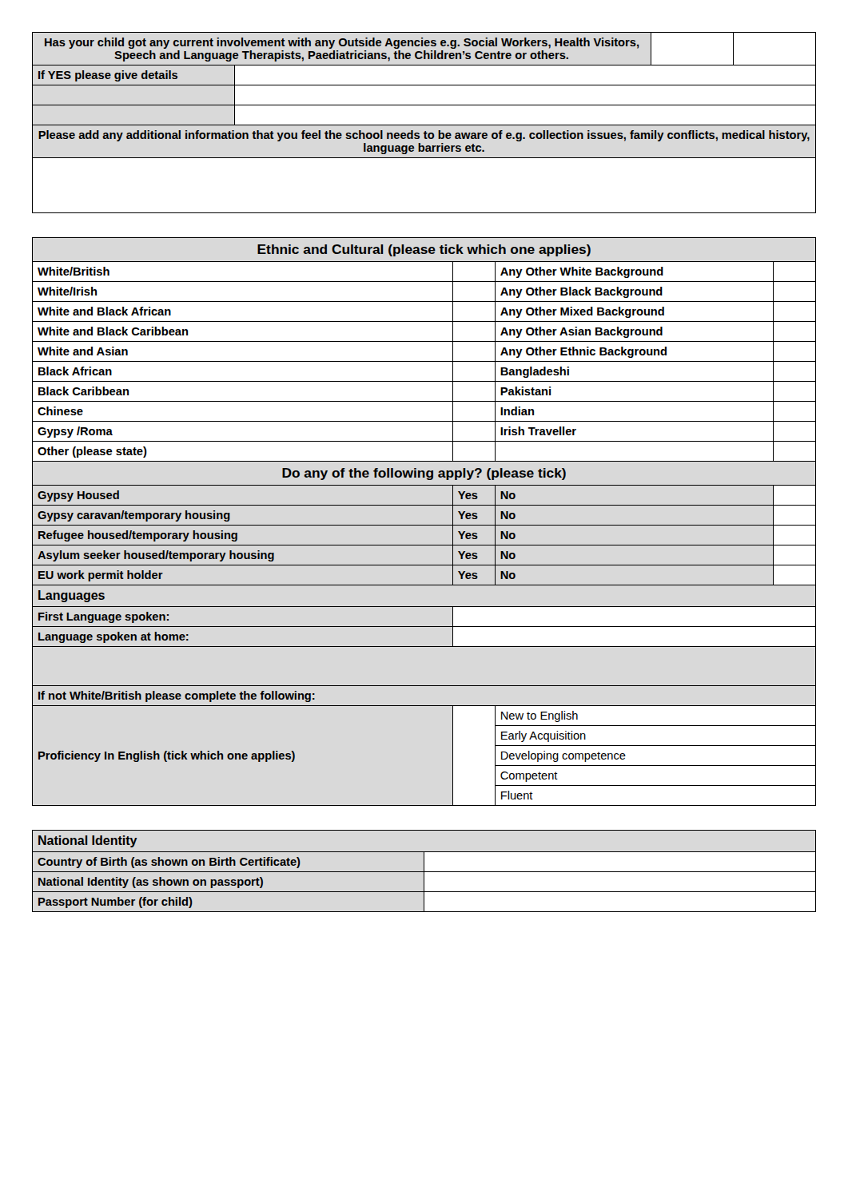| Has your child got any current involvement with any Outside Agencies e.g. Social Workers, Health Visitors, Speech and Language Therapists, Paediatricians, the Children’s Centre or others. | | |
| If YES please give details | |
| Please add any additional information that you feel the school needs to be aware of e.g. collection issues, family conflicts, medical history, language barriers etc. |
| Ethnic and Cultural (please tick which one applies) |
| White/British | | Any Other White Background | |
| White/Irish | | Any Other Black Background | |
| White and Black African | | Any Other Mixed Background | |
| White and Black Caribbean | | Any Other Asian Background | |
| White and Asian | | Any Other Ethnic Background | |
| Black African | | Bangladeshi | |
| Black Caribbean | | Pakistani | |
| Chinese | | Indian | |
| Gypsy /Roma | | Irish Traveller | |
| Other (please state) | | | |
| Do any of the following apply? (please tick) |
| Gypsy Housed | Yes | No | |
| Gypsy caravan/temporary housing | Yes | No | |
| Refugee housed/temporary housing | Yes | No | |
| Asylum seeker housed/temporary housing | Yes | No | |
| EU work permit holder | Yes | No | |
| Languages |
| First Language spoken: | |
| Language spoken at home: | |
| If not White/British please complete the following: |
| Proficiency In English (tick which one applies) | | New to English |
| Early Acquisition |
| Developing competence |
| Competent |
| Fluent |
| National Identity |
| Country of Birth (as shown on Birth Certificate) | |
| National Identity (as shown on passport) | |
| Passport Number (for child) | |